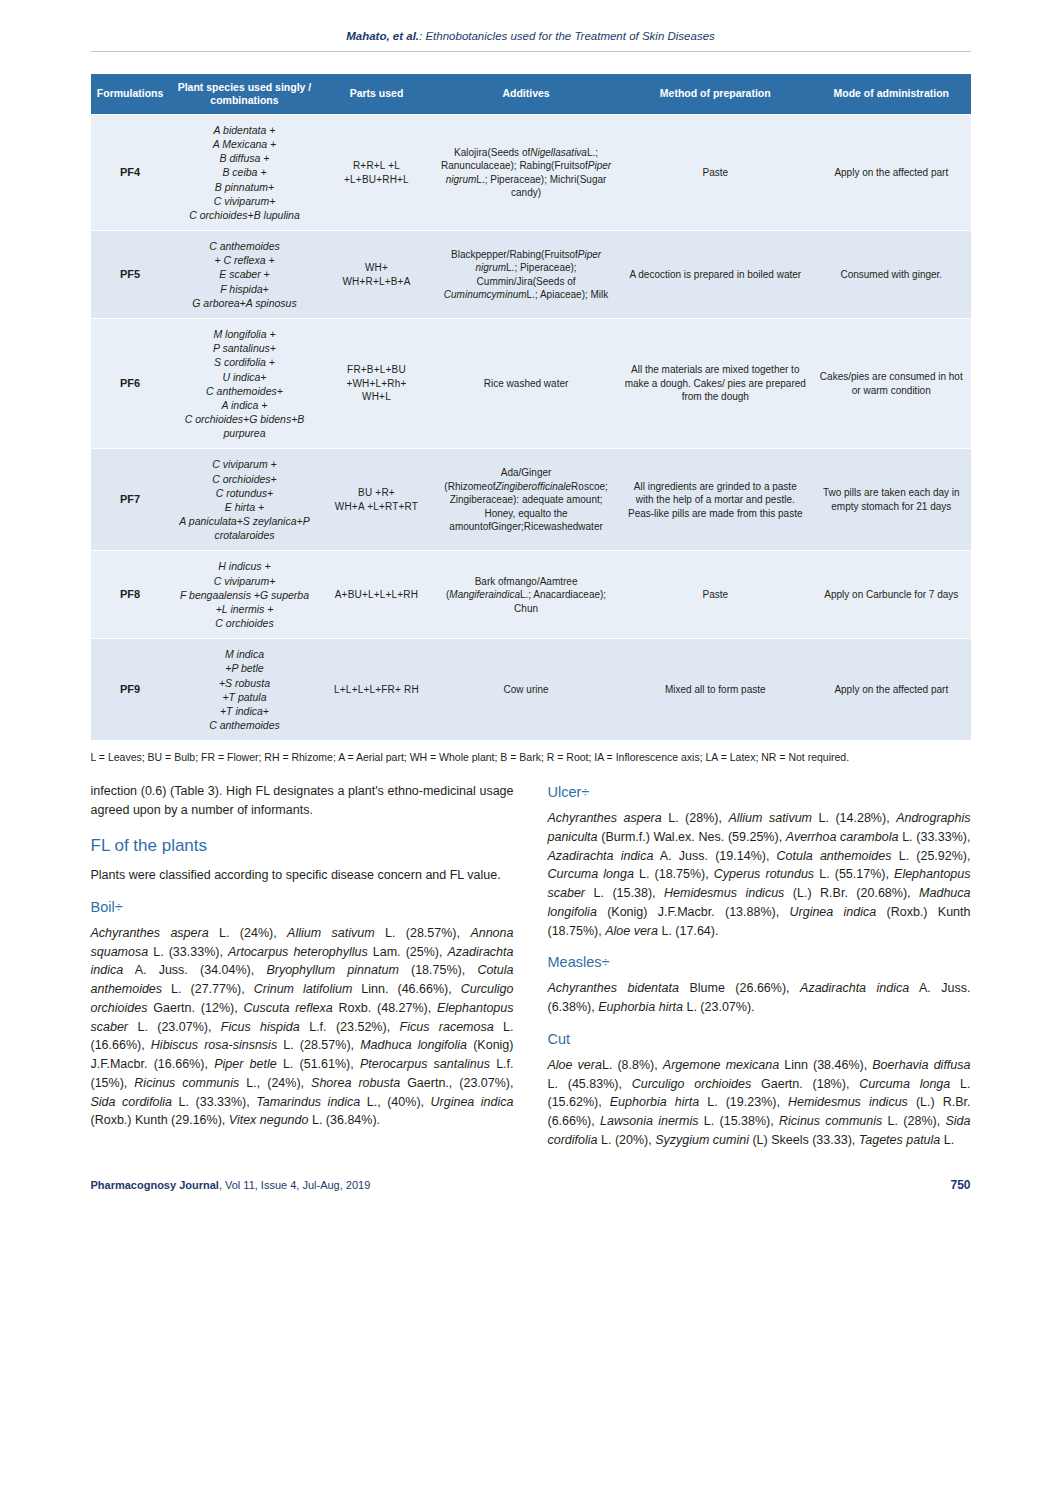Mahato, et al.: Ethnobotanicles used for the Treatment of Skin Diseases
| Formulations | Plant species used singly / combinations | Parts used | Additives | Method of preparation | Mode of administration |
| --- | --- | --- | --- | --- | --- |
| PF4 | A bidentata + A Mexicana + B diffusa + B ceiba + B pinnatum+ C viviparum+ C orchioides+B lupulina | R+R+L +L +L+BU+RH+L | Kalojira(Seeds of Nigellasativa L.; Ranunculaceae); Rabing(Fruitsof Piper nigrum L.; Piperaceae); Michri(Sugar candy) | Paste | Apply on the affected part |
| PF5 | C anthemoides + C reflexa + E scaber + F hispida+ G arborea+A spinosus | WH+ WH+R+L+B+A | Blackpepper/Rabing(Fruitsof Piper nigrum L.; Piperaceae); Cummin/Jira(Seeds of Cuminumcyminum L.; Apiaceae); Milk | A decoction is prepared in boiled water | Consumed with ginger. |
| PF6 | M longifolia + P santalinus+ S cordifolia + U indica+ C anthemoides+ A indica + C orchioides+G bidens+B purpurea | FR+B+L+BU +WH+L+Rh+ WH+L | Rice washed water | All the materials are mixed together to make a dough. Cakes/ pies are prepared from the dough | Cakes/pies are consumed in hot or warm condition |
| PF7 | C viviparum + C orchioides+ C rotundus+ E hirta + A paniculata+S zeylanica+P crotalaroides | BU +R+ WH+A +L+RT+RT | Ada/Ginger (Rhizomeof Zingiberofficinale Roscoe; Zingiberaceae): adequate amount; Honey, equalto the amountofGinger;Ricewashedwater | All ingredients are grinded to a paste with the help of a mortar and pestle. Peas-like pills are made from this paste | Two pills are taken each day in empty stomach for 21 days |
| PF8 | H indicus + C viviparum+ F bengaalensis +G superba +L inermis + C orchioides | A+BU+L+L+L+RH | Bark ofmango/Aamtree ( Mangiferaindica L.; Anacardiaceae); Chun | Paste | Apply on Carbuncle for 7 days |
| PF9 | M indica +P betle +S robusta +T patula +T indica+ C anthemoides | L+L+L+L+FR+ RH | Cow urine | Mixed all to form paste | Apply on the affected part |
L = Leaves; BU = Bulb; FR = Flower; RH = Rhizome; A = Aerial part; WH = Whole plant; B = Bark; R = Root; IA = Inflorescence axis; LA = Latex; NR = Not required.
infection (0.6) (Table 3). High FL designates a plant's ethno-medicinal usage agreed upon by a number of informants.
FL of the plants
Plants were classified according to specific disease concern and FL value.
Boil÷
Achyranthes aspera L. (24%), Allium sativum L. (28.57%), Annona squamosa L. (33.33%), Artocarpus heterophyllus Lam. (25%), Azadirachta indica A. Juss. (34.04%), Bryophyllum pinnatum (18.75%), Cotula anthemoides L. (27.77%), Crinum latifolium Linn. (46.66%), Curculigo orchioides Gaertn. (12%), Cuscuta reflexa Roxb. (48.27%), Elephantopus scaber L. (23.07%), Ficus hispida L.f. (23.52%), Ficus racemosa L. (16.66%), Hibiscus rosa-sinsnsis L. (28.57%), Madhuca longifolia (Konig) J.F.Macbr. (16.66%), Piper betle L. (51.61%), Pterocarpus santalinus L.f. (15%), Ricinus communis L., (24%), Shorea robusta Gaertn., (23.07%), Sida cordifolia L. (33.33%), Tamarindus indica L., (40%), Urginea indica (Roxb.) Kunth (29.16%), Vitex negundo L. (36.84%).
Ulcer÷
Achyranthes aspera L. (28%), Allium sativum L. (14.28%), Andrographis paniculta (Burm.f.) Wal.ex. Nes. (59.25%), Averrhoa carambola L. (33.33%), Azadirachta indica A. Juss. (19.14%), Cotula anthemoides L. (25.92%), Curcuma longa L. (18.75%), Cyperus rotundus L. (55.17%), Elephantopus scaber L. (15.38), Hemidesmus indicus (L.) R.Br. (20.68%), Madhuca longifolia (Konig) J.F.Macbr. (13.88%), Urginea indica (Roxb.) Kunth (18.75%), Aloe vera L. (17.64).
Measles÷
Achyranthes bidentata Blume (26.66%), Azadirachta indica A. Juss. (6.38%), Euphorbia hirta L. (23.07%).
Cut
Aloe vera L. (8.8%), Argemone mexicana Linn (38.46%), Boerhavia diffusa L. (45.83%), Curculigo orchioides Gaertn. (18%), Curcuma longa L. (15.62%), Euphorbia hirta L. (19.23%), Hemidesmus indicus (L.) R.Br. (6.66%), Lawsonia inermis L. (15.38%), Ricinus communis L. (28%), Sida cordifolia L. (20%), Syzygium cumini (L) Skeels (33.33), Tagetes patula L.
Pharmacognosy Journal, Vol 11, Issue 4, Jul-Aug, 2019
750